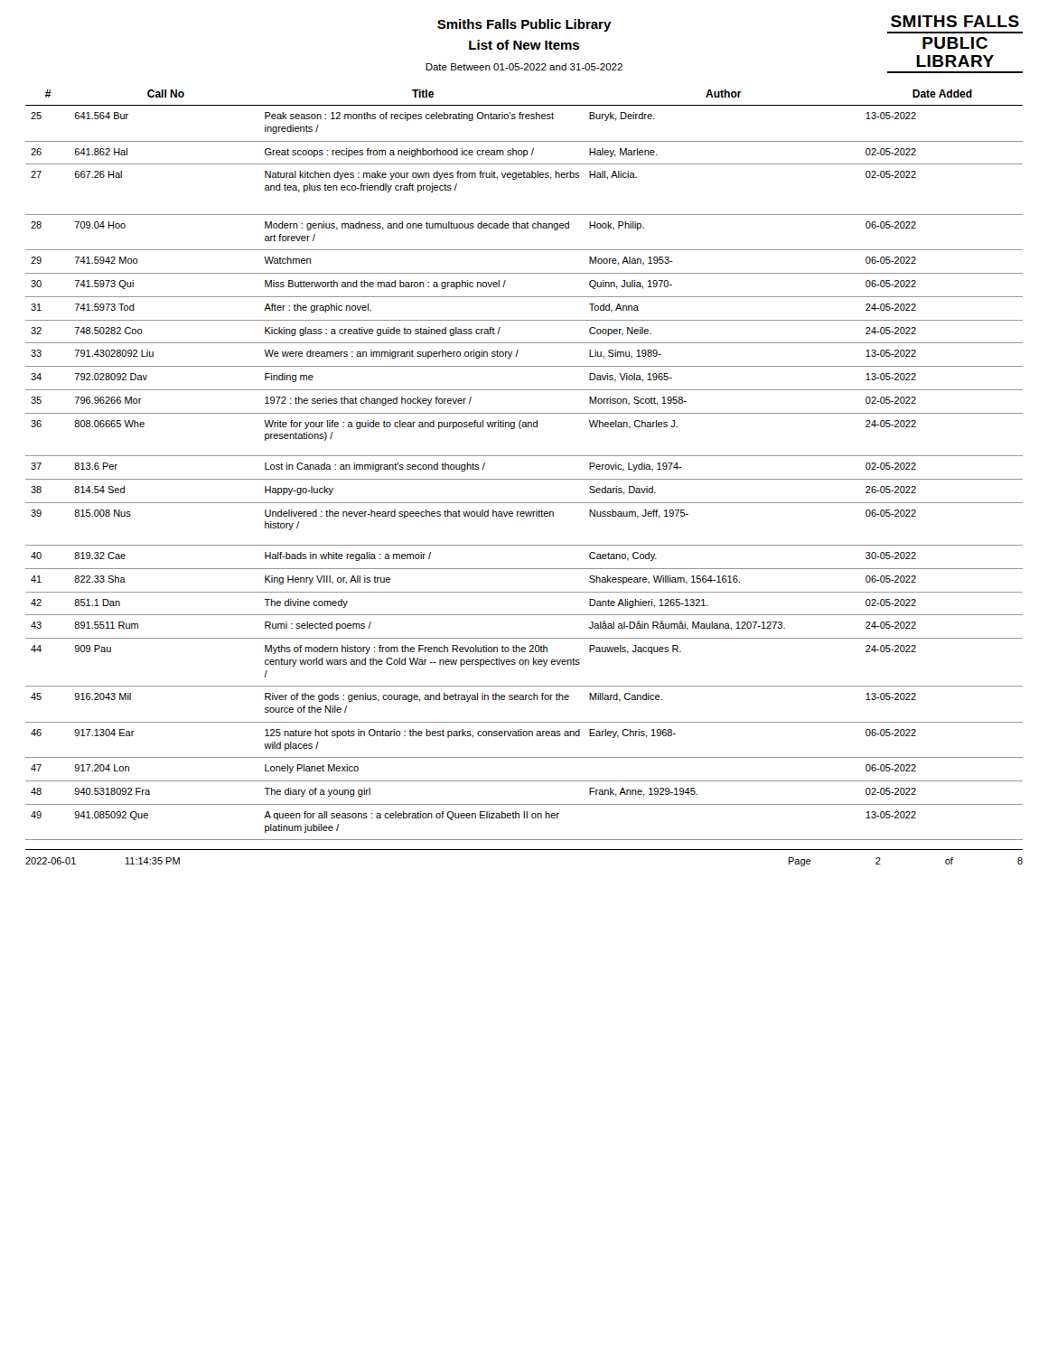SMITHS FALLS
PUBLIC LIBRARY
Smiths Falls Public Library
List of New Items
Date Between 01-05-2022 and 31-05-2022
| # | Call No | Title | Author | Date Added |
| --- | --- | --- | --- | --- |
| 25 | 641.564 Bur | Peak season : 12 months of recipes celebrating Ontario's freshest ingredients / | Buryk, Deirdre. | 13-05-2022 |
| 26 | 641.862 Hal | Great scoops : recipes from a neighborhood ice cream shop / | Haley, Marlene. | 02-05-2022 |
| 27 | 667.26 Hal | Natural kitchen dyes : make your own dyes from fruit, vegetables, herbs and tea, plus ten eco-friendly craft projects / | Hall, Alicia. | 02-05-2022 |
| 28 | 709.04 Hoo | Modern : genius, madness, and one tumultuous decade that changed art forever / | Hook, Philip. | 06-05-2022 |
| 29 | 741.5942 Moo | Watchmen | Moore, Alan, 1953- | 06-05-2022 |
| 30 | 741.5973 Qui | Miss Butterworth and the mad baron : a graphic novel / | Quinn, Julia, 1970- | 06-05-2022 |
| 31 | 741.5973 Tod | After : the graphic novel. | Todd, Anna | 24-05-2022 |
| 32 | 748.50282 Coo | Kicking glass : a creative guide to stained glass craft / | Cooper, Neile. | 24-05-2022 |
| 33 | 791.43028092 Liu | We were dreamers : an immigrant superhero origin story / | Liu, Simu, 1989- | 13-05-2022 |
| 34 | 792.028092 Dav | Finding me | Davis, Viola, 1965- | 13-05-2022 |
| 35 | 796.96266 Mor | 1972 : the series that changed hockey forever / | Morrison, Scott, 1958- | 02-05-2022 |
| 36 | 808.06665 Whe | Write for your life : a guide to clear and purposeful writing (and presentations) / | Wheelan, Charles J. | 24-05-2022 |
| 37 | 813.6 Per | Lost in Canada : an immigrant's second thoughts / | Perovic, Lydia, 1974- | 02-05-2022 |
| 38 | 814.54 Sed | Happy-go-lucky | Sedaris, David. | 26-05-2022 |
| 39 | 815.008 Nus | Undelivered : the never-heard speeches that would have rewritten history / | Nussbaum, Jeff, 1975- | 06-05-2022 |
| 40 | 819.32 Cae | Half-bads in white regalia : a memoir / | Caetano, Cody. | 30-05-2022 |
| 41 | 822.33 Sha | King Henry VIII, or, All is true | Shakespeare, William, 1564-1616. | 06-05-2022 |
| 42 | 851.1 Dan | The divine comedy | Dante Alighieri, 1265-1321. | 02-05-2022 |
| 43 | 891.5511 Rum | Rumi : selected poems / | Jalåal al-Dåin Råumåi, Maulana, 1207-1273. | 24-05-2022 |
| 44 | 909 Pau | Myths of modern history : from the French Revolution to the 20th century world wars and the Cold War -- new perspectives on key events / | Pauwels, Jacques R. | 24-05-2022 |
| 45 | 916.2043 Mil | River of the gods : genius, courage, and betrayal in the search for the source of the Nile / | Millard, Candice. | 13-05-2022 |
| 46 | 917.1304 Ear | 125 nature hot spots in Ontario : the best parks, conservation areas and wild places / | Earley, Chris, 1968- | 06-05-2022 |
| 47 | 917.204 Lon | Lonely Planet Mexico | | 06-05-2022 |
| 48 | 940.5318092 Fra | The diary of a young girl | Frank, Anne, 1929-1945. | 02-05-2022 |
| 49 | 941.085092 Que | A queen for all seasons : a celebration of Queen Elizabeth II on her platinum jubilee / | | 13-05-2022 |
2022-06-01 11:14:35 PM Page 2 of 8